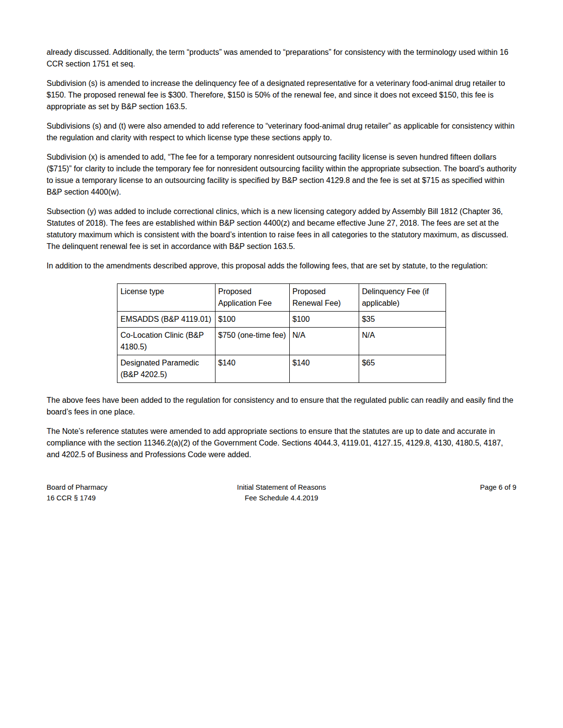already discussed. Additionally, the term “products” was amended to “preparations” for consistency with the terminology used within 16 CCR section 1751 et seq.
Subdivision (s) is amended to increase the delinquency fee of a designated representative for a veterinary food-animal drug retailer to $150. The proposed renewal fee is $300. Therefore, $150 is 50% of the renewal fee, and since it does not exceed $150, this fee is appropriate as set by B&P section 163.5.
Subdivisions (s) and (t) were also amended to add reference to “veterinary food-animal drug retailer” as applicable for consistency within the regulation and clarity with respect to which license type these sections apply to.
Subdivision (x) is amended to add, “The fee for a temporary nonresident outsourcing facility license is seven hundred fifteen dollars ($715)” for clarity to include the temporary fee for nonresident outsourcing facility within the appropriate subsection. The board’s authority to issue a temporary license to an outsourcing facility is specified by B&P section 4129.8 and the fee is set at $715 as specified within B&P section 4400(w).
Subsection (y) was added to include correctional clinics, which is a new licensing category added by Assembly Bill 1812 (Chapter 36, Statutes of 2018). The fees are established within B&P section 4400(z) and became effective June 27, 2018. The fees are set at the statutory maximum which is consistent with the board’s intention to raise fees in all categories to the statutory maximum, as discussed. The delinquent renewal fee is set in accordance with B&P section 163.5.
In addition to the amendments described approve, this proposal adds the following fees, that are set by statute, to the regulation:
| License type | Proposed Application Fee | Proposed Renewal Fee) | Delinquency Fee (if applicable) |
| --- | --- | --- | --- |
| EMSADDS (B&P 4119.01) | $100 | $100 | $35 |
| Co-Location Clinic (B&P 4180.5) | $750 (one-time fee) | N/A | N/A |
| Designated Paramedic (B&P 4202.5) | $140 | $140 | $65 |
The above fees have been added to the regulation for consistency and to ensure that the regulated public can readily and easily find the board’s fees in one place.
The Note’s reference statutes were amended to add appropriate sections to ensure that the statutes are up to date and accurate in compliance with the section 11346.2(a)(2) of the Government Code. Sections 4044.3, 4119.01, 4127.15, 4129.8, 4130, 4180.5, 4187, and 4202.5 of Business and Professions Code were added.
| Board of Pharmacy | Initial Statement of Reasons | Page 6 of 9 |
| 16 CCR § 1749 | Fee Schedule 4.4.2019 | |